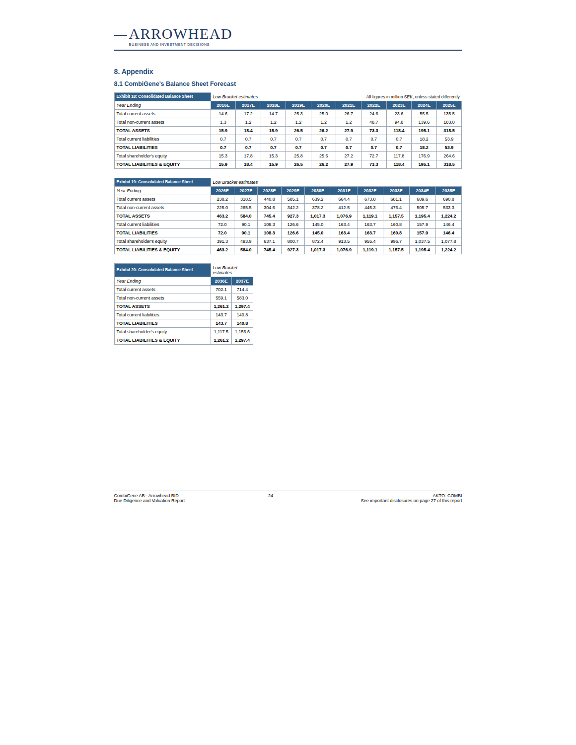ARROWHEAD
BUSINESS AND INVESTMENT DECISIONS
8. Appendix
8.1 CombiGene’s Balance Sheet Forecast
| Exhibit 18: Consolidated Balance Sheet | Low Bracket estimates | All figures in million SEK, unless stated differently |
| Year Ending | 2016E | 2017E | 2018E | 2019E | 2020E | 2021E | 2022E | 2023E | 2024E | 2025E |
| Total current assets | 14.6 | 17.2 | 14.7 | 25.3 | 25.0 | 26.7 | 24.6 | 23.6 | 55.5 | 135.5 |
| Total non-current assets | 1.3 | 1.2 | 1.2 | 1.2 | 1.2 | 1.2 | 48.7 | 94.8 | 139.6 | 183.0 |
| TOTAL ASSETS | 15.9 | 18.4 | 15.9 | 26.5 | 26.2 | 27.9 | 73.3 | 118.4 | 195.1 | 318.5 |
| Total current liabilities | 0.7 | 0.7 | 0.7 | 0.7 | 0.7 | 0.7 | 0.7 | 0.7 | 18.2 | 53.9 |
| TOTAL LIABILITIES | 0.7 | 0.7 | 0.7 | 0.7 | 0.7 | 0.7 | 0.7 | 0.7 | 18.2 | 53.9 |
| Total shareholder's equity | 15.3 | 17.8 | 15.3 | 25.8 | 25.6 | 27.2 | 72.7 | 117.8 | 176.9 | 264.6 |
| TOTAL LIABILITIES & EQUITY | 15.9 | 18.4 | 15.9 | 26.5 | 26.2 | 27.9 | 73.3 | 118.4 | 195.1 | 318.5 |
| Exhibit 19: Consolidated Balance Sheet | Low Bracket estimates |
| Year Ending | 2026E | 2027E | 2028E | 2029E | 2030E | 2031E | 2032E | 2033E | 2034E | 2035E |
| Total current assets | 238.2 | 318.5 | 440.8 | 585.1 | 639.2 | 664.4 | 673.8 | 681.1 | 689.6 | 690.8 |
| Total non-current assets | 225.0 | 265.5 | 304.6 | 342.2 | 378.2 | 412.5 | 445.3 | 476.4 | 505.7 | 533.3 |
| TOTAL ASSETS | 463.2 | 584.0 | 745.4 | 927.3 | 1,017.3 | 1,076.9 | 1,119.1 | 1,157.5 | 1,195.4 | 1,224.2 |
| Total current liabilities | 72.0 | 90.1 | 108.3 | 126.6 | 145.0 | 163.4 | 163.7 | 160.8 | 157.9 | 146.4 |
| TOTAL LIABILITIES | 72.0 | 90.1 | 108.3 | 126.6 | 145.0 | 163.4 | 163.7 | 160.8 | 157.9 | 146.4 |
| Total shareholder's equity | 391.3 | 493.9 | 637.1 | 800.7 | 872.4 | 913.5 | 955.4 | 996.7 | 1,037.5 | 1,077.8 |
| TOTAL LIABILITIES & EQUITY | 463.2 | 584.0 | 745.4 | 927.3 | 1,017.3 | 1,076.9 | 1,119.1 | 1,157.5 | 1,195.4 | 1,224.2 |
| Exhibit 20: Consolidated Balance Sheet | Low Bracket estimates |
| Year Ending | 2036E | 2037E |
| Total current assets | 702.1 | 714.4 |
| Total non-current assets | 559.1 | 583.0 |
| TOTAL ASSETS | 1,261.2 | 1,297.4 |
| Total current liabilities | 143.7 | 140.8 |
| TOTAL LIABILITIES | 143.7 | 140.8 |
| Total shareholder's equity | 1,117.5 | 1,156.6 |
| TOTAL LIABILITIES & EQUITY | 1,261.2 | 1,297.4 |
| CombiGene AB– Arrowhead BID Due Diligence and Valuation Report | 24 | AKTO: COMBI See important disclosures on page 27 of this report |